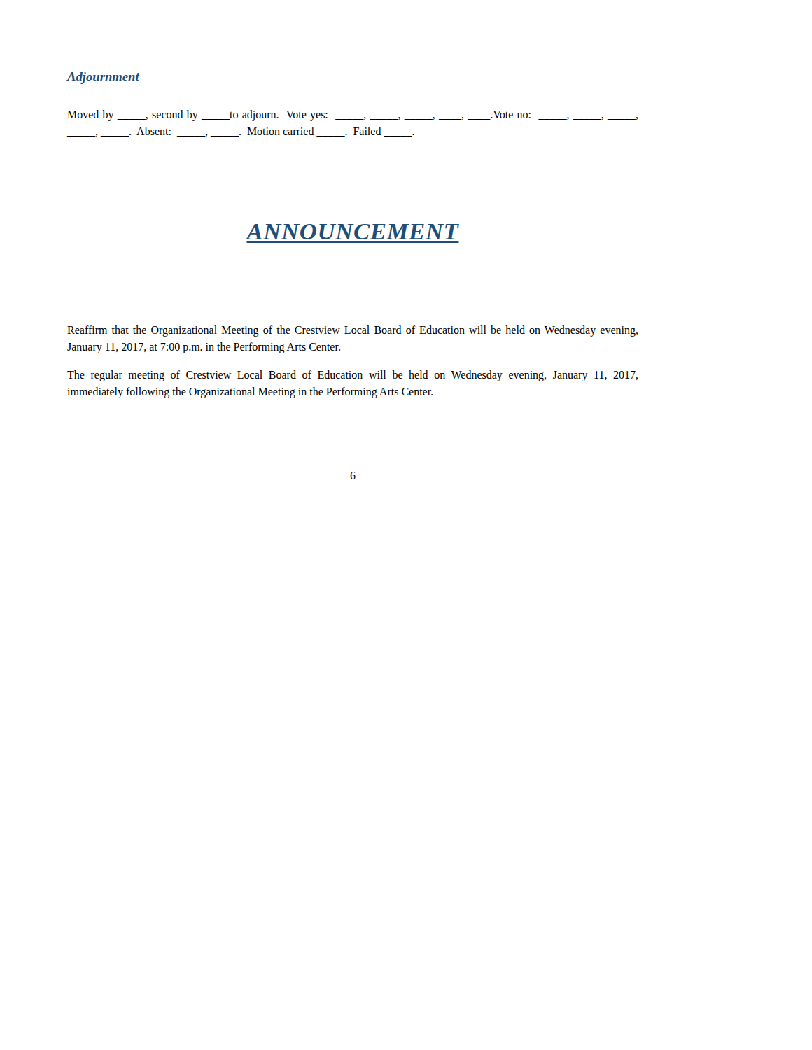Adjournment
Moved by _____, second by _____to adjourn. Vote yes: _____, _____, _____, ____, ____.Vote no: _____, _____, _____, _____, _____. Absent: _____, _____. Motion carried _____. Failed _____.
ANNOUNCEMENT
Reaffirm that the Organizational Meeting of the Crestview Local Board of Education will be held on Wednesday evening, January 11, 2017, at 7:00 p.m. in the Performing Arts Center.
The regular meeting of Crestview Local Board of Education will be held on Wednesday evening, January 11, 2017, immediately following the Organizational Meeting in the Performing Arts Center.
6